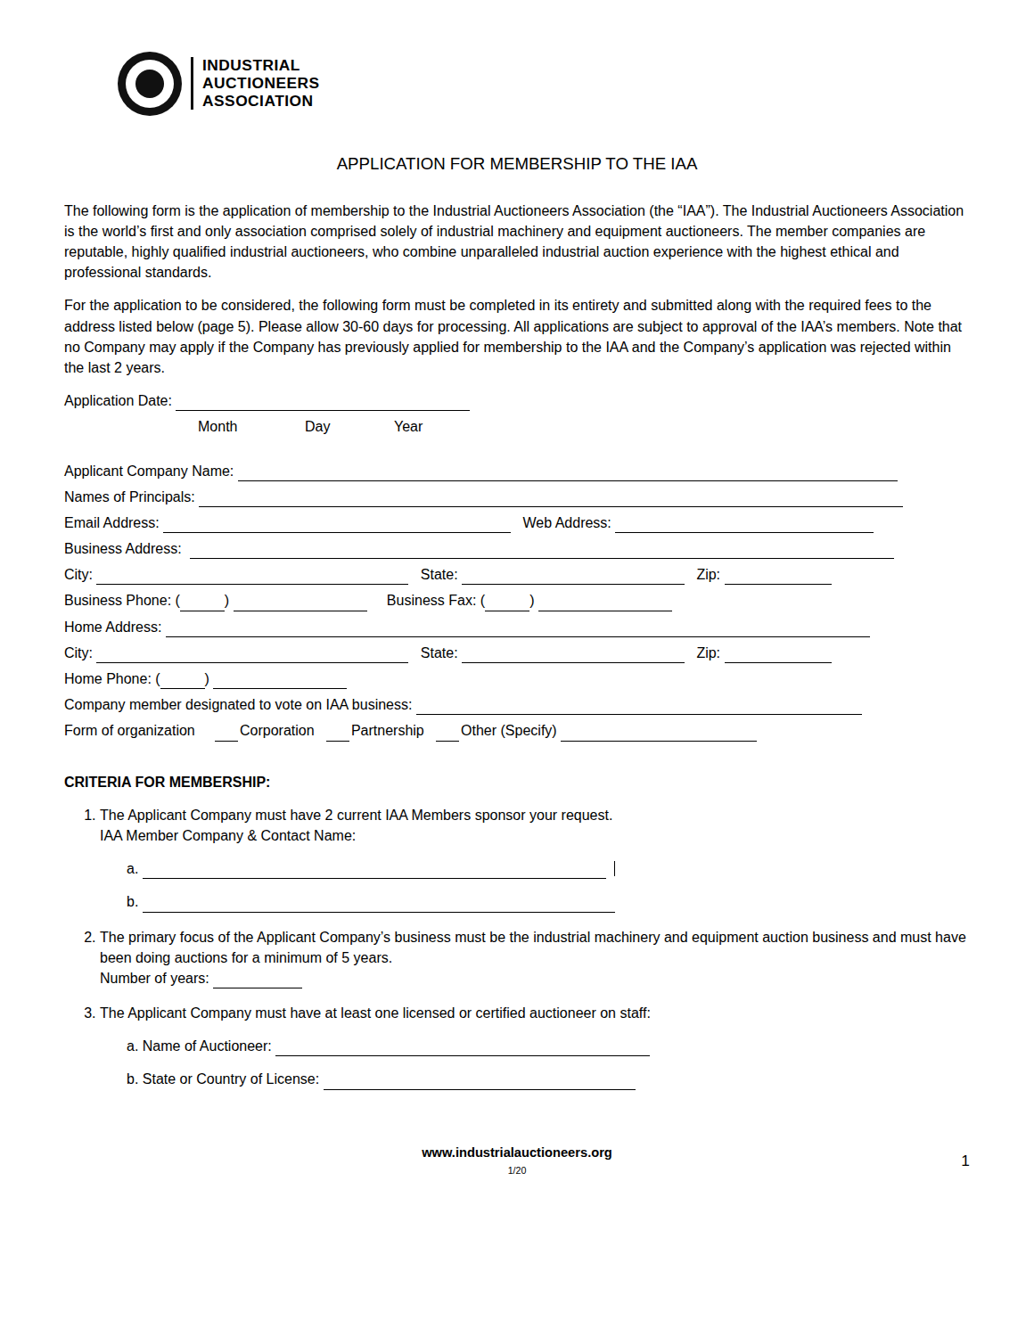INDUSTRIAL
AUCTIONEERS
ASSOCIATION
APPLICATION FOR MEMBERSHIP TO THE IAA
The following form is the application of membership to the Industrial Auctioneers Association (the “IAA”). The Industrial Auctioneers Association is the world’s first and only association comprised solely of industrial machinery and equipment auctioneers. The member companies are reputable, highly qualified industrial auctioneers, who combine unparalleled industrial auction experience with the highest ethical and professional standards.
For the application to be considered, the following form must be completed in its entirety and submitted along with the required fees to the address listed below (page 5). Please allow 30-60 days for processing. All applications are subject to approval of the IAA’s members. Note that no Company may apply if the Company has previously applied for membership to the IAA and the Company’s application was rejected within the last 2 years.
Application Date:
Month Day Year
Applicant Company Name:
Names of Principals:
Email Address: Web Address:
Business Address:
City: State: Zip:
Business Phone: ( ) Business Fax: ( )
Home Address:
City: State: Zip:
Home Phone: ( )
Company member designated to vote on IAA business:
Form of organization Corporation Partnership Other (Specify)
CRITERIA FOR MEMBERSHIP:
The Applicant Company must have 2 current IAA Members sponsor your request.
IAA Member Company & Contact Name:
a.
b.
The primary focus of the Applicant Company’s business must be the industrial machinery and equipment auction business and must have been doing auctions for a minimum of 5 years.
Number of years:
The Applicant Company must have at least one licensed or certified auctioneer on staff:
a. Name of Auctioneer:
b. State or Country of License:
www.industrialauctioneers.org
1/20
1